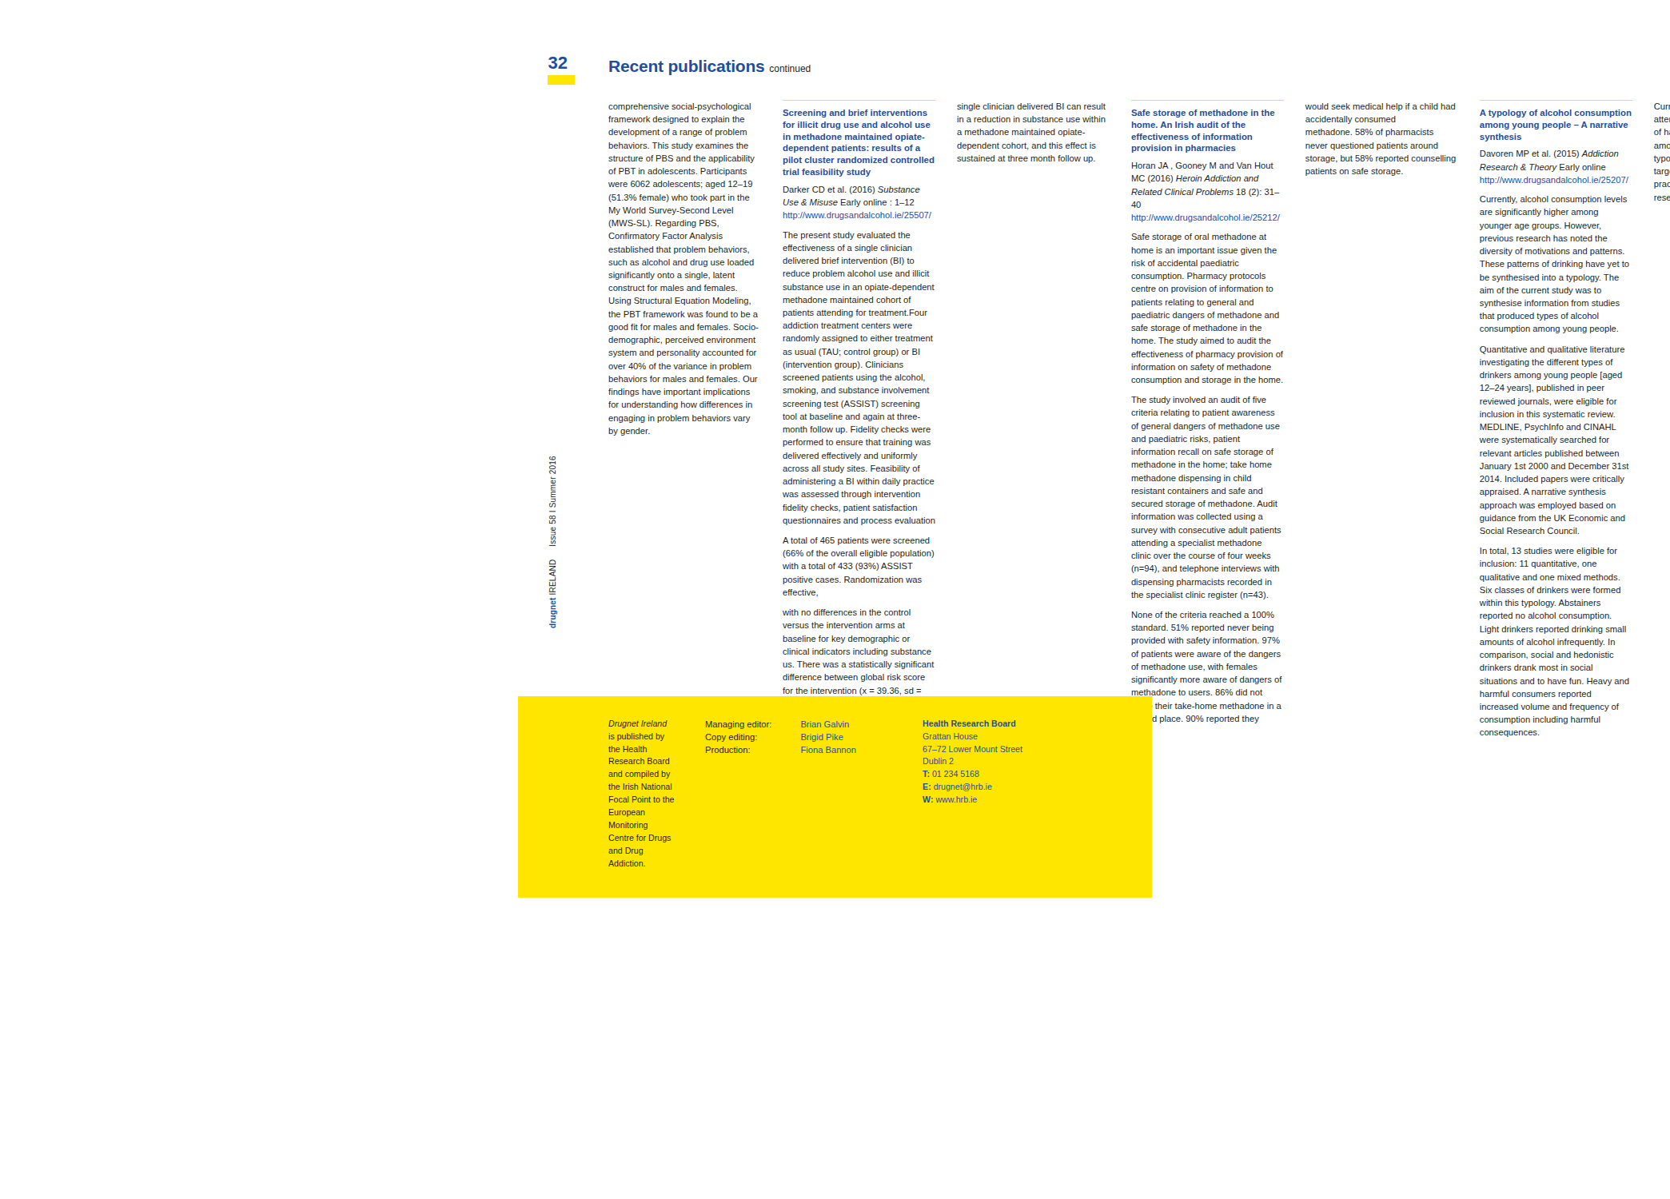32
drugnet IRELAND Issue 58 I Summer 2016
Recent publications continued
comprehensive social-psychological framework designed to explain the development of a range of problem behaviors. This study examines the structure of PBS and the applicability of PBT in adolescents. Participants were 6062 adolescents; aged 12–19 (51.3% female) who took part in the My World Survey-Second Level (MWS-SL). Regarding PBS, Confirmatory Factor Analysis established that problem behaviors, such as alcohol and drug use loaded significantly onto a single, latent construct for males and females. Using Structural Equation Modeling, the PBT framework was found to be a good fit for males and females. Socio-demographic, perceived environment system and personality accounted for over 40% of the variance in problem behaviors for males and females. Our findings have important implications for understanding how differences in engaging in problem behaviors vary by gender.
Screening and brief interventions for illicit drug use and alcohol use in methadone maintained opiate-dependent patients: results of a pilot cluster randomized controlled trial feasibility study
Darker CD et al. (2016) Substance Use & Misuse Early online : 1–12
http://www.drugsandalcohol.ie/25507/
The present study evaluated the effectiveness of a single clinician delivered brief intervention (BI) to reduce problem alcohol use and illicit substance use in an opiate-dependent methadone maintained cohort of patients attending for treatment.Four addiction treatment centers were randomly assigned to either treatment as usual (TAU; control group) or BI (intervention group). Clinicians screened patients using the alcohol, smoking, and substance involvement screening test (ASSIST) screening tool at baseline and again at three-month follow up. Fidelity checks were performed to ensure that training was delivered effectively and uniformly across all study sites. Feasibility of administering a BI within daily practice was assessed through intervention fidelity checks, patient satisfaction questionnaires and process evaluation
A total of 465 patients were screened (66% of the overall eligible population) with a total of 433 (93%) ASSIST positive cases. Randomization was effective,
with no differences in the control versus the intervention arms at baseline for key demographic or clinical indicators including substance us. There was a statistically significant difference between global risk score for the intervention (x = 39.36, sd = 25.91) group and the control group (x = 45.27, SD = 27.52) at 3–month follow-up (t(341) = -2.07, p < .05). This trial provides the first evidence that a single clinician delivered BI can result in a reduction in substance use within a methadone maintained opiate-dependent cohort, and this effect is sustained at three month follow up.
Safe storage of methadone in the home. An Irish audit of the effectiveness of information provision in pharmacies
Horan JA , Gooney M and Van Hout MC (2016) Heroin Addiction and Related Clinical Problems 18 (2): 31–40
http://www.drugsandalcohol.ie/25212/
Safe storage of oral methadone at home is an important issue given the risk of accidental paediatric consumption. Pharmacy protocols centre on provision of information to patients relating to general and paediatric dangers of methadone and safe storage of methadone in the home. The study aimed to audit the effectiveness of pharmacy provision of information on safety of methadone consumption and storage in the home.
The study involved an audit of five criteria relating to patient awareness of general dangers of methadone use and paediatric risks, patient information recall on safe storage of methadone in the home; take home methadone dispensing in child resistant containers and safe and secured storage of methadone. Audit information was collected using a survey with consecutive adult patients attending a specialist methadone clinic over the course of four weeks (n=94), and telephone interviews with dispensing pharmacists recorded in the specialist clinic register (n=43).
None of the criteria reached a 100% standard. 51% reported never being provided with safety information. 97% of patients were aware of the dangers of methadone use, with females significantly more aware of dangers of methadone to users. 86% did not place their take-home methadone in a locked place. 90% reported they would seek medical help if a child had accidentally consumed
methadone. 58% of pharmacists never questioned patients around storage, but 58% reported counselling patients on safe storage.
A typology of alcohol consumption among young people – A narrative synthesis
Davoren MP et al. (2015) Addiction Research & Theory Early online
http://www.drugsandalcohol.ie/25207/
Currently, alcohol consumption levels are significantly higher among younger age groups. However, previous research has noted the diversity of motivations and patterns. These patterns of drinking have yet to be synthesised into a typology. The aim of the current study was to synthesise information from studies that produced types of alcohol consumption among young people.
Quantitative and qualitative literature investigating the different types of drinkers among young people [aged 12–24 years], published in peer reviewed journals, were eligible for inclusion in this systematic review. MEDLINE, PsychInfo and CINAHL were systematically searched for relevant articles published between January 1st 2000 and December 31st 2014. Included papers were critically appraised. A narrative synthesis approach was employed based on guidance from the UK Economic and Social Research Council.
In total, 13 studies were eligible for inclusion: 11 quantitative, one qualitative and one mixed methods. Six classes of drinkers were formed within this typology. Abstainers reported no alcohol consumption. Light drinkers reported drinking small amounts of alcohol infrequently. In comparison, social and hedonistic drinkers drank most in social situations and to have fun. Heavy and harmful consumers reported increased volume and frequency of consumption including harmful consequences.
Currently, policy makers are attempting to combat the high levels of harmful alcohol consumption among young people. The current typology provides guidance for targeted interventions in addition to a practical analytic tool in future research.
Drugnet Ireland is published by the Health Research Board and compiled by the Irish National Focal Point to the European Monitoring Centre for Drugs and Drug Addiction.
Managing editor: Brian Galvin
Copy editing: Brigid Pike
Production: Fiona Bannon
Health Research Board
Grattan House
67–72 Lower Mount Street
Dublin 2
T: 01 234 5168
E: drugnet@hrb.ie
W: www.hrb.ie